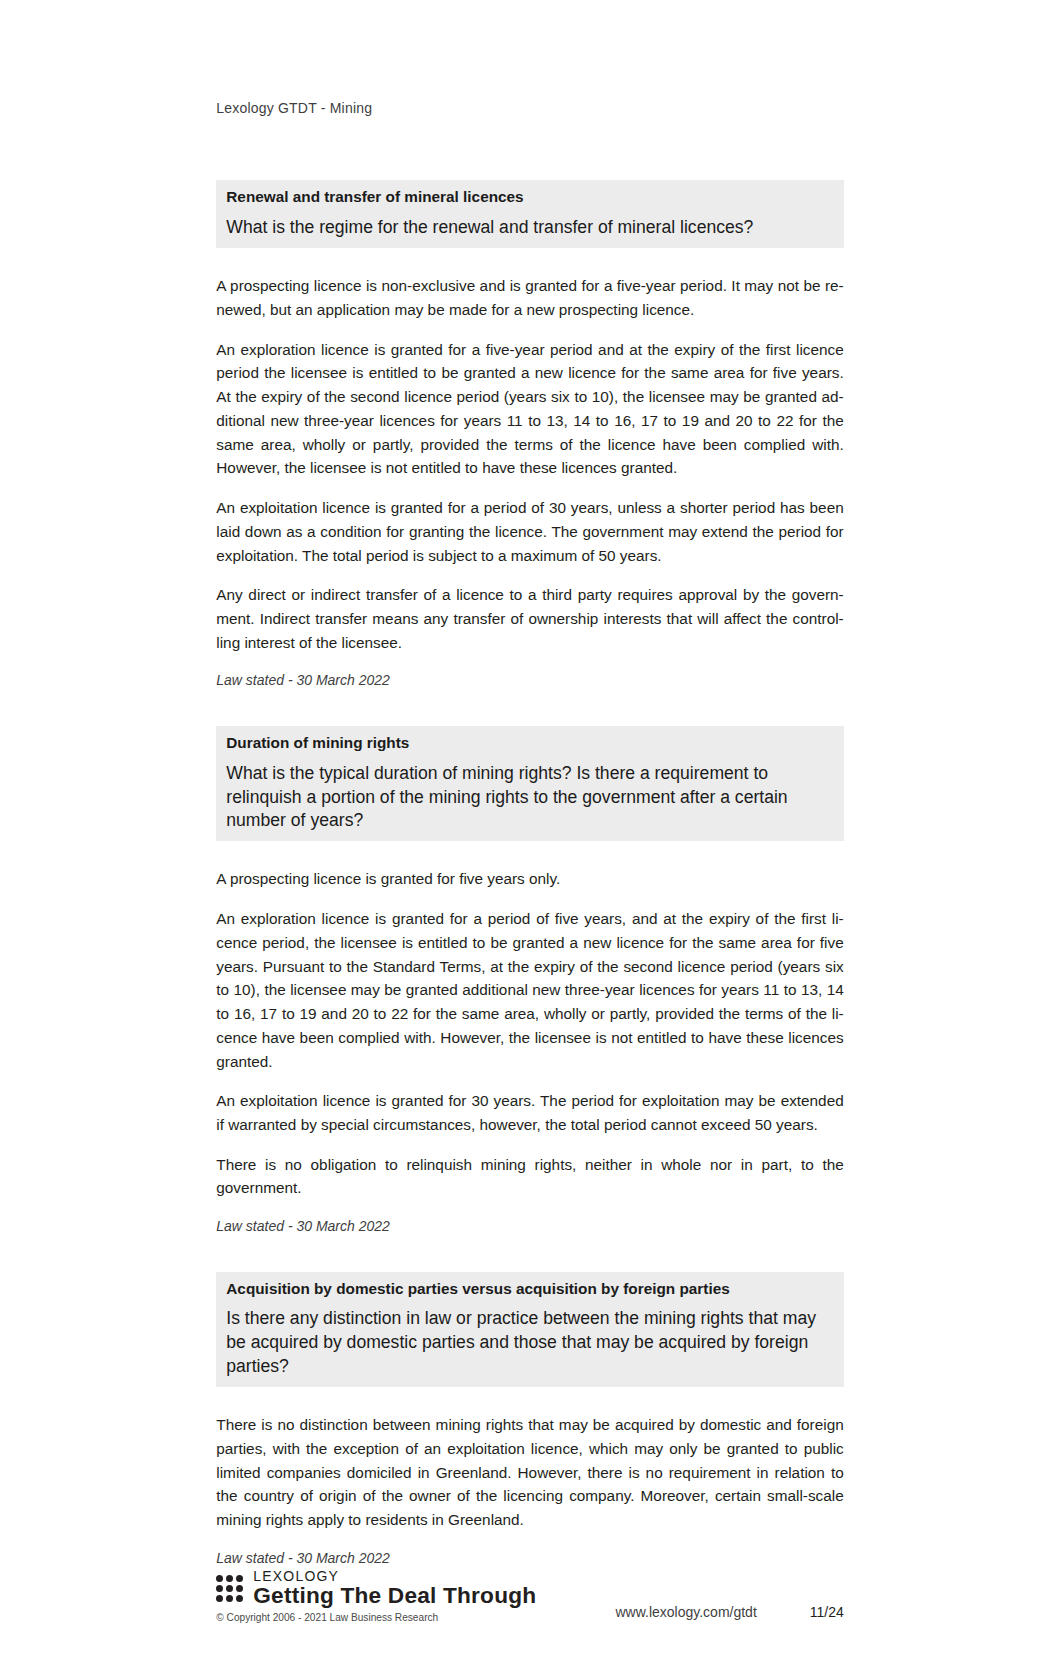Lexology GTDT - Mining
Renewal and transfer of mineral licences
What is the regime for the renewal and transfer of mineral licences?
A prospecting licence is non-exclusive and is granted for a five-year period. It may not be renewed, but an application may be made for a new prospecting licence.
An exploration licence is granted for a five-year period and at the expiry of the first licence period the licensee is entitled to be granted a new licence for the same area for five years. At the expiry of the second licence period (years six to 10), the licensee may be granted additional new three-year licences for years 11 to 13, 14 to 16, 17 to 19 and 20 to 22 for the same area, wholly or partly, provided the terms of the licence have been complied with. However, the licensee is not entitled to have these licences granted.
An exploitation licence is granted for a period of 30 years, unless a shorter period has been laid down as a condition for granting the licence. The government may extend the period for exploitation. The total period is subject to a maximum of 50 years.
Any direct or indirect transfer of a licence to a third party requires approval by the government. Indirect transfer means any transfer of ownership interests that will affect the controlling interest of the licensee.
Law stated - 30 March 2022
Duration of mining rights
What is the typical duration of mining rights? Is there a requirement to relinquish a portion of the mining rights to the government after a certain number of years?
A prospecting licence is granted for five years only.
An exploration licence is granted for a period of five years, and at the expiry of the first licence period, the licensee is entitled to be granted a new licence for the same area for five years. Pursuant to the Standard Terms, at the expiry of the second licence period (years six to 10), the licensee may be granted additional new three-year licences for years 11 to 13, 14 to 16, 17 to 19 and 20 to 22 for the same area, wholly or partly, provided the terms of the licence have been complied with. However, the licensee is not entitled to have these licences granted.
An exploitation licence is granted for 30 years. The period for exploitation may be extended if warranted by special circumstances, however, the total period cannot exceed 50 years.
There is no obligation to relinquish mining rights, neither in whole nor in part, to the government.
Law stated - 30 March 2022
Acquisition by domestic parties versus acquisition by foreign parties
Is there any distinction in law or practice between the mining rights that may be acquired by domestic parties and those that may be acquired by foreign parties?
There is no distinction between mining rights that may be acquired by domestic and foreign parties, with the exception of an exploitation licence, which may only be granted to public limited companies domiciled in Greenland. However, there is no requirement in relation to the country of origin of the owner of the licencing company. Moreover, certain small-scale mining rights apply to residents in Greenland.
Law stated - 30 March 2022
LEXOLOGY
Getting The Deal Through
© Copyright 2006 - 2021 Law Business Research
www.lexology.com/gtdt 11/24